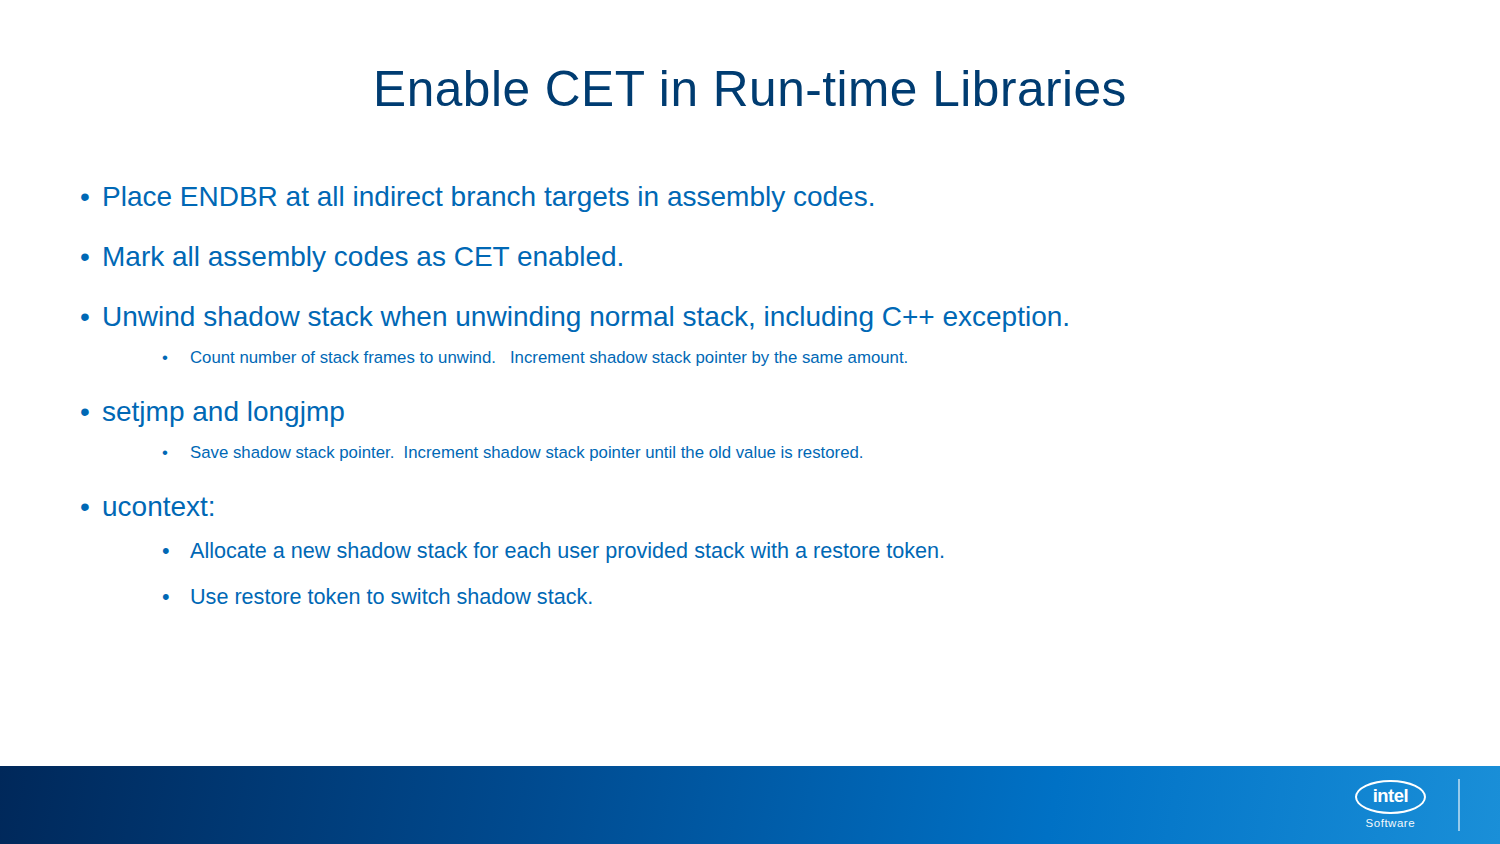Enable CET in Run-time Libraries
Place ENDBR at all indirect branch targets in assembly codes.
Mark all assembly codes as CET enabled.
Unwind shadow stack when unwinding normal stack, including C++ exception.
Count number of stack frames to unwind. Increment shadow stack pointer by the same amount.
setjmp and longjmp
Save shadow stack pointer. Increment shadow stack pointer until the old value is restored.
ucontext:
Allocate a new shadow stack for each user provided stack with a restore token.
Use restore token to switch shadow stack.
intel
Software